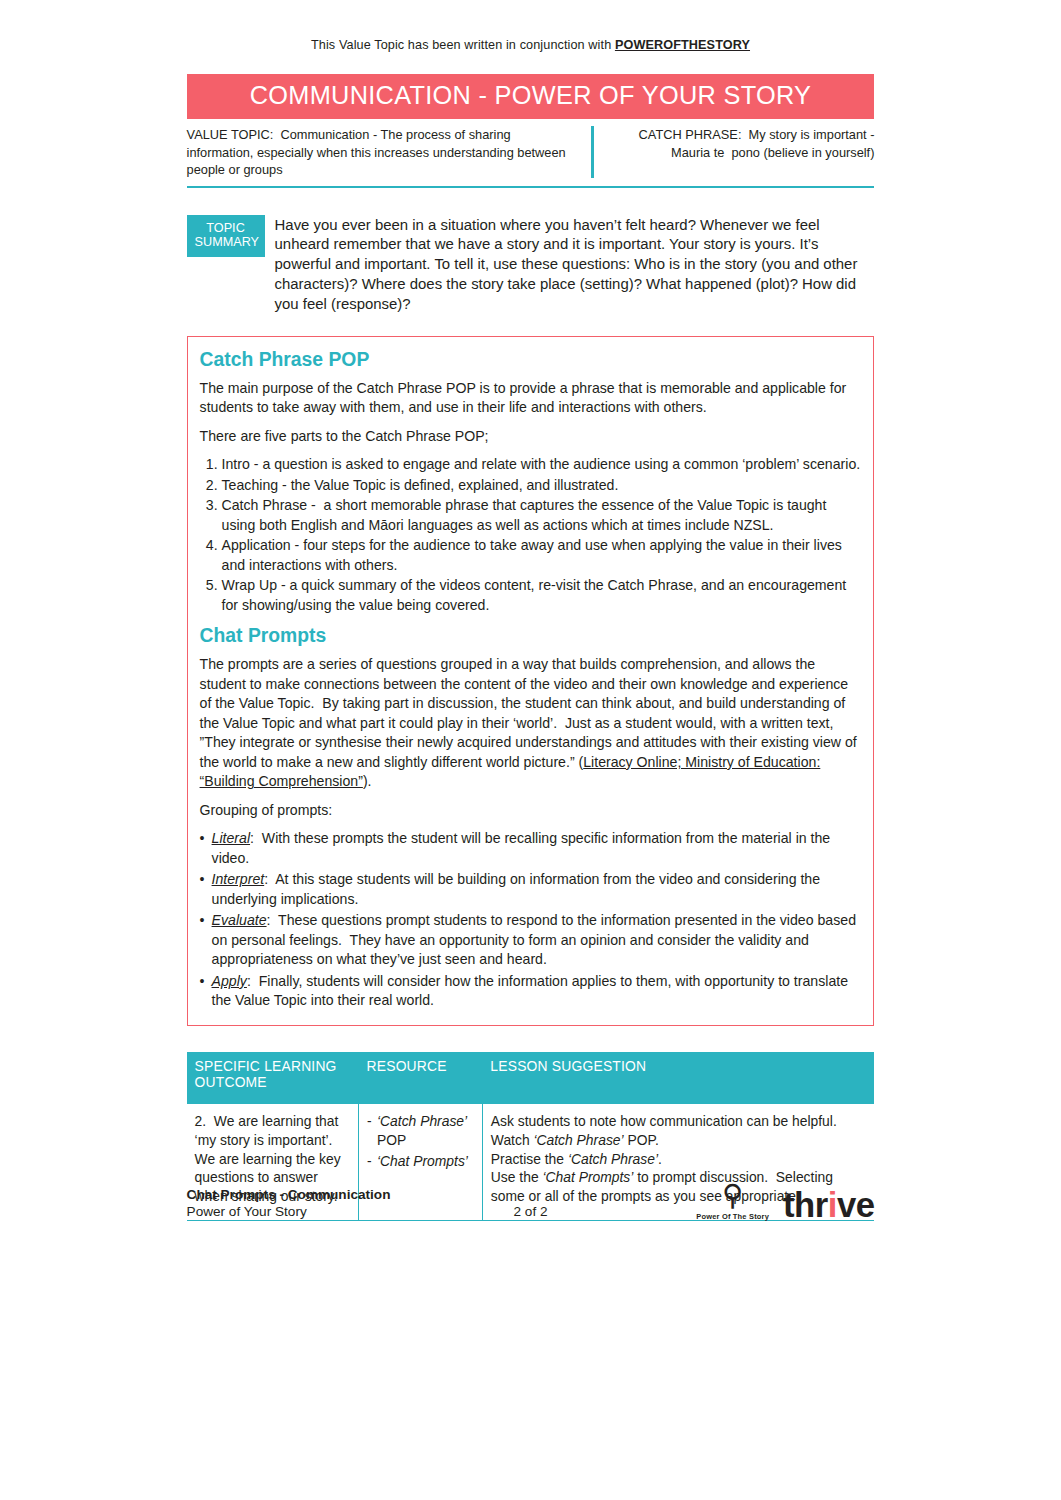This Value Topic has been written in conjunction with POWEROFTHESTORY
COMMUNICATION - POWER OF YOUR STORY
VALUE TOPIC: Communication - The process of sharing information, especially when this increases understanding between people or groups
CATCH PHRASE: My story is important - Mauria te pono (believe in yourself)
TOPIC
SUMMARY
Have you ever been in a situation where you haven’t felt heard? Whenever we feel unheard remember that we have a story and it is important. Your story is yours. It’s powerful and important. To tell it, use these questions: Who is in the story (you and other characters)? Where does the story take place (setting)? What happened (plot)? How did you feel (response)?
Catch Phrase POP
The main purpose of the Catch Phrase POP is to provide a phrase that is memorable and applicable for students to take away with them, and use in their life and interactions with others.
There are five parts to the Catch Phrase POP;
Intro - a question is asked to engage and relate with the audience using a common ‘problem’ scenario.
Teaching - the Value Topic is defined, explained, and illustrated.
Catch Phrase - a short memorable phrase that captures the essence of the Value Topic is taught using both English and Māori languages as well as actions which at times include NZSL.
Application - four steps for the audience to take away and use when applying the value in their lives and interactions with others.
Wrap Up - a quick summary of the videos content, re-visit the Catch Phrase, and an encouragement for showing/using the value being covered.
Chat Prompts
The prompts are a series of questions grouped in a way that builds comprehension, and allows the student to make connections between the content of the video and their own knowledge and experience of the Value Topic. By taking part in discussion, the student can think about, and build understanding of the Value Topic and what part it could play in their ‘world’. Just as a student would, with a written text, ”They integrate or synthesise their newly acquired understandings and attitudes with their existing view of the world to make a new and slightly different world picture.” (Literacy Online; Ministry of Education: “Building Comprehension”).
Grouping of prompts:
Literal: With these prompts the student will be recalling specific information from the material in the video.
Interpret: At this stage students will be building on information from the video and considering the underlying implications.
Evaluate: These questions prompt students to respond to the information presented in the video based on personal feelings. They have an opportunity to form an opinion and consider the validity and appropriateness on what they’ve just seen and heard.
Apply: Finally, students will consider how the information applies to them, with opportunity to translate the Value Topic into their real world.
| SPECIFIC LEARNING OUTCOME | RESOURCE | LESSON SUGGESTION |
| --- | --- | --- |
| 2. We are learning that ‘my story is important’. We are learning the key questions to answer when sharing our story. | ‘Catch Phrase’ POP ‘Chat Prompts’ | Ask students to note how communication can be helpful. Watch ‘Catch Phrase’ POP. Practise the ‘Catch Phrase’ . Use the ‘Chat Prompts’ to prompt discussion. Selecting some or all of the prompts as you see appropriate. |
Chat Prompts - Communication
Power of Your Story
2 of 2
⚲ Power Of The Story
thrive